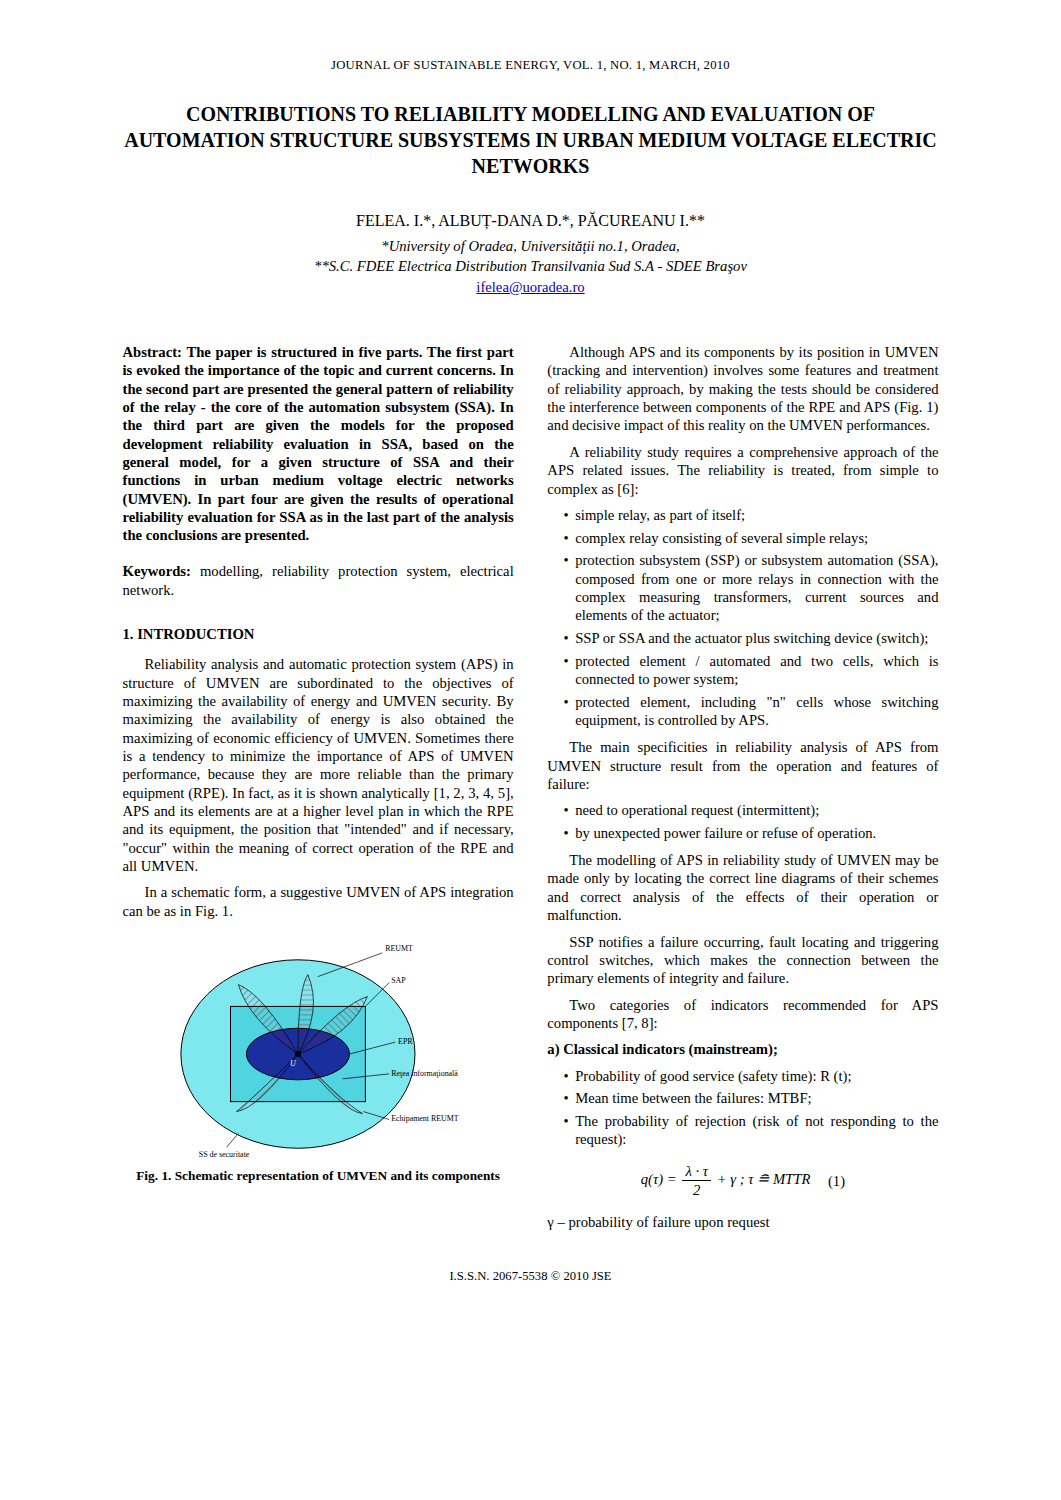JOURNAL OF SUSTAINABLE ENERGY, VOL. 1, NO. 1, MARCH, 2010
Contributions to Reliability Modelling and Evaluation of Automation Structure Subsystems in Urban Medium Voltage Electric Networks
FELEA. I.*, ALBUȚ-DANA D.*, PĂCUREANU I.**
*University of Oradea, Universității no.1, Oradea,
**S.C. FDEE Electrica Distribution Transilvania Sud S.A - SDEE Braşov
ifelea@uoradea.ro
Abstract: The paper is structured in five parts. The first part is evoked the importance of the topic and current concerns. In the second part are presented the general pattern of reliability of the relay - the core of the automation subsystem (SSA). In the third part are given the models for the proposed development reliability evaluation in SSA, based on the general model, for a given structure of SSA and their functions in urban medium voltage electric networks (UMVEN). In part four are given the results of operational reliability evaluation for SSA as in the last part of the analysis the conclusions are presented.
Keywords: modelling, reliability protection system, electrical network.
1. Introduction
Reliability analysis and automatic protection system (APS) in structure of UMVEN are subordinated to the objectives of maximizing the availability of energy and UMVEN security. By maximizing the availability of energy is also obtained the maximizing of economic efficiency of UMVEN. Sometimes there is a tendency to minimize the importance of APS of UMVEN performance, because they are more reliable than the primary equipment (RPE). In fact, as it is shown analytically [1, 2, 3, 4, 5], APS and its elements are at a higher level plan in which the RPE and its equipment, the position that "intended" and if necessary, "occur" within the meaning of correct operation of the RPE and all UMVEN.
In a schematic form, a suggestive UMVEN of APS integration can be as in Fig. 1.
REUMT SAP EPR Reţea informaţională Echipament REUMT SS de securitate U
Fig. 1. Schematic representation of UMVEN and its components
Although APS and its components by its position in UMVEN (tracking and intervention) involves some features and treatment of reliability approach, by making the tests should be considered the interference between components of the RPE and APS (Fig. 1) and decisive impact of this reality on the UMVEN performances.
A reliability study requires a comprehensive approach of the APS related issues. The reliability is treated, from simple to complex as [6]:
simple relay, as part of itself;
complex relay consisting of several simple relays;
protection subsystem (SSP) or subsystem automation (SSA), composed from one or more relays in connection with the complex measuring transformers, current sources and elements of the actuator;
SSP or SSA and the actuator plus switching device (switch);
protected element / automated and two cells, which is connected to power system;
protected element, including "n" cells whose switching equipment, is controlled by APS.
The main specificities in reliability analysis of APS from UMVEN structure result from the operation and features of failure:
need to operational request (intermittent);
by unexpected power failure or refuse of operation.
The modelling of APS in reliability study of UMVEN may be made only by locating the correct line diagrams of their schemes and correct analysis of the effects of their operation or malfunction.
SSP notifies a failure occurring, fault locating and triggering control switches, which makes the connection between the primary elements of integrity and failure.
Two categories of indicators recommended for APS components [7, 8]:
a) Classical indicators (mainstream);
Probability of good service (safety time): R (t);
Mean time between the failures: MTBF;
The probability of rejection (risk of not responding to the request):
q(τ) = λ · τ 2 + γ ; τ ≘ MTTR (1)
γ – probability of failure upon request
I.S.S.N. 2067-5538 © 2010 JSE